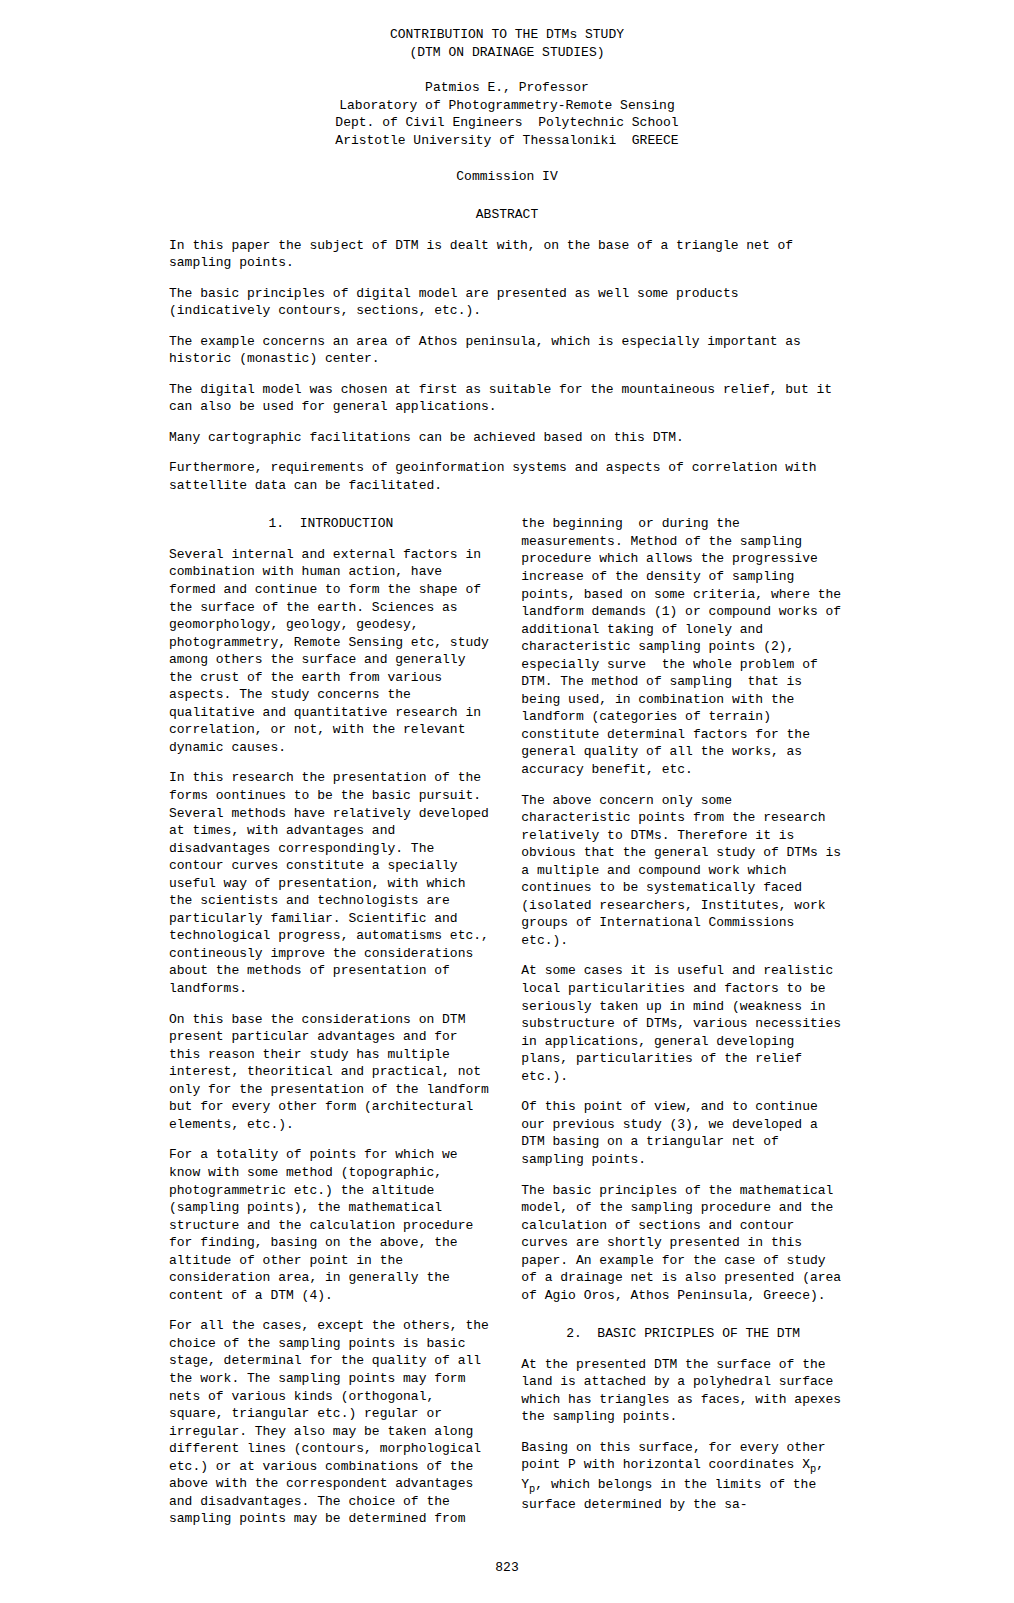CONTRIBUTION TO THE DTMs STUDY
(DTM ON DRAINAGE STUDIES)
Patmios E., Professor
Laboratory of Photogrammetry-Remote Sensing
Dept. of Civil Engineers Polytechnic School
Aristotle University of Thessaloniki GREECE
Commission IV
ABSTRACT
In this paper the subject of DTM is dealt with, on the base of a triangle net of sampling points.
The basic principles of digital model are presented as well some products (indicatively contours, sections, etc.).
The example concerns an area of Athos peninsula, which is especially important as historic (monastic) center.
The digital model was chosen at first as suitable for the mountaineous relief, but it can also be used for general applications.
Many cartographic facilitations can be achieved based on this DTM.
Furthermore, requirements of geoinformation systems and aspects of correlation with sattellite data can be facilitated.
1. INTRODUCTION
Several internal and external factors in combination with human action, have formed and continue to form the shape of the surface of the earth. Sciences as geomorphology, geology, geodesy, photogrammetry, Remote Sensing etc, study among others the surface and generally the crust of the earth from various aspects. The study concerns the qualitative and quantitative research in correlation, or not, with the relevant dynamic causes.
In this research the presentation of the forms oontinues to be the basic pursuit. Several methods have relatively developed at times, with advantages and disadvantages correspondingly. The contour curves constitute a specially useful way of presentation, with which the scientists and technologists are particularly familiar. Scientific and technological progress, automatisms etc., contineously improve the considerations about the methods of presentation of landforms.
On this base the considerations on DTM present particular advantages and for this reason their study has multiple interest, theoritical and practical, not only for the presentation of the landform but for every other form (architectural elements, etc.).
For a totality of points for which we know with some method (topographic, photogrammetric etc.) the altitude (sampling points), the mathematical structure and the calculation procedure for finding, basing on the above, the altitude of other point in the consideration area, in generally the content of a DTM (4).
For all the cases, except the others, the choice of the sampling points is basic stage, determinal for the quality of all the work. The sampling points may form nets of various kinds (orthogonal, square, triangular etc.) regular or irregular. They also may be taken along different lines (contours, morphological etc.) or at various combinations of the above with the correspondent advantages and disadvantages. The choice of the sampling points may be determined from the beginning or during the measurements. Method of the sampling procedure which allows the progressive increase of the density of sampling points, based on some criteria, where the landform demands (1) or compound works of additional taking of lonely and characteristic sampling points (2), especially surve the whole problem of DTM. The method of sampling that is being used, in combination with the landform (categories of terrain) constitute determinal factors for the general quality of all the works, as accuracy benefit, etc.
The above concern only some characteristic points from the research relatively to DTMs. Therefore it is obvious that the general study of DTMs is a multiple and compound work which continues to be systematically faced (isolated researchers, Institutes, work groups of International Commissions etc.).
At some cases it is useful and realistic local particularities and factors to be seriously taken up in mind (weakness in substructure of DTMs, various necessities in applications, general developing plans, particularities of the relief etc.).
Of this point of view, and to continue our previous study (3), we developed a DTM basing on a triangular net of sampling points.
The basic principles of the mathematical model, of the sampling procedure and the calculation of sections and contour curves are shortly presented in this paper. An example for the case of study of a drainage net is also presented (area of Agio Oros, Athos Peninsula, Greece).
2. BASIC PRICIPLES OF THE DTM
At the presented DTM the surface of the land is attached by a polyhedral surface which has triangles as faces, with apexes the sampling points.
Basing on this surface, for every other point P with horizontal coordinates Xp, Yp, which belongs in the limits of the surface determined by the sa-
823